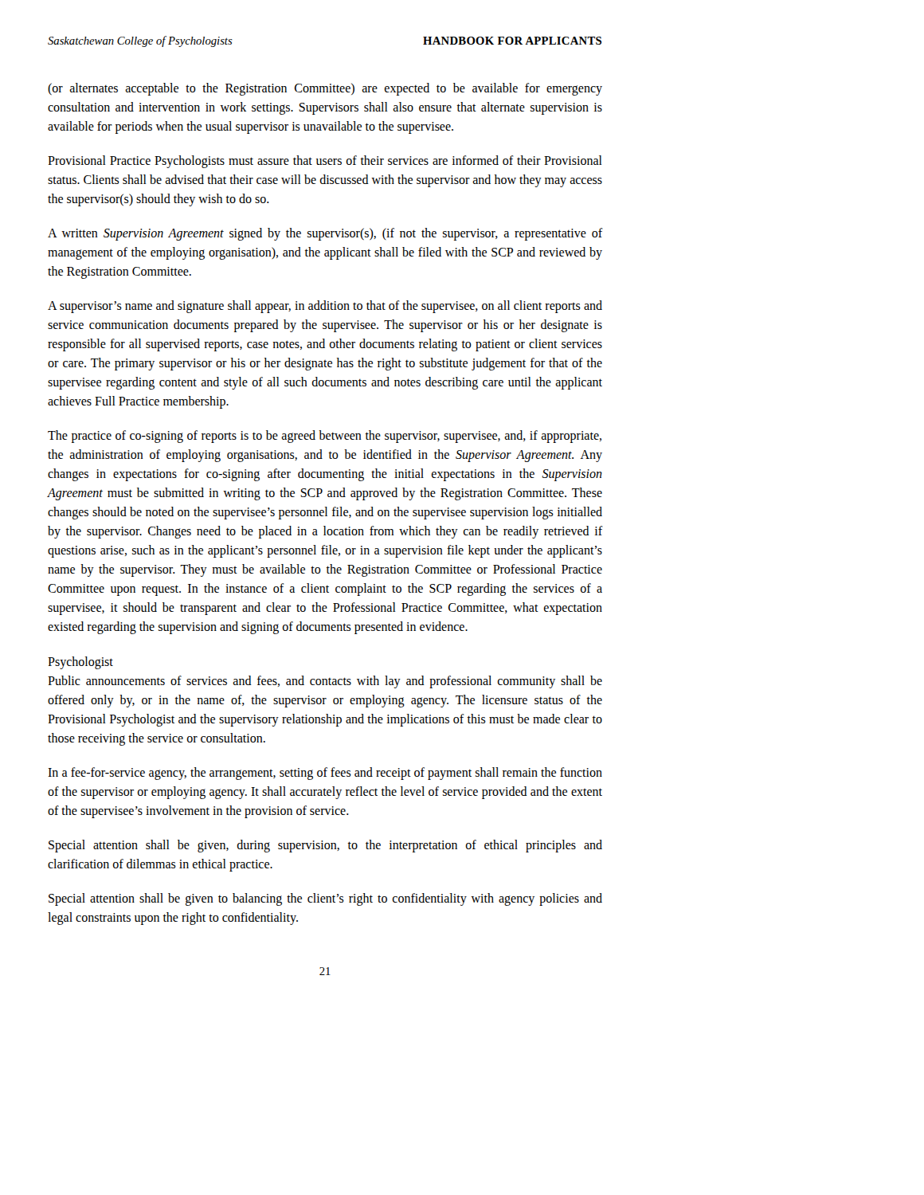Saskatchewan College of Psychologists HANDBOOK FOR APPLICANTS
(or alternates acceptable to the Registration Committee) are expected to be available for emergency consultation and intervention in work settings. Supervisors shall also ensure that alternate supervision is available for periods when the usual supervisor is unavailable to the supervisee.
Provisional Practice Psychologists must assure that users of their services are informed of their Provisional status. Clients shall be advised that their case will be discussed with the supervisor and how they may access the supervisor(s) should they wish to do so.
A written Supervision Agreement signed by the supervisor(s), (if not the supervisor, a representative of management of the employing organisation), and the applicant shall be filed with the SCP and reviewed by the Registration Committee.
A supervisor’s name and signature shall appear, in addition to that of the supervisee, on all client reports and service communication documents prepared by the supervisee. The supervisor or his or her designate is responsible for all supervised reports, case notes, and other documents relating to patient or client services or care. The primary supervisor or his or her designate has the right to substitute judgement for that of the supervisee regarding content and style of all such documents and notes describing care until the applicant achieves Full Practice membership.
The practice of co-signing of reports is to be agreed between the supervisor, supervisee, and, if appropriate, the administration of employing organisations, and to be identified in the Supervisor Agreement. Any changes in expectations for co-signing after documenting the initial expectations in the Supervision Agreement must be submitted in writing to the SCP and approved by the Registration Committee. These changes should be noted on the supervisee’s personnel file, and on the supervisee supervision logs initialled by the supervisor. Changes need to be placed in a location from which they can be readily retrieved if questions arise, such as in the applicant’s personnel file, or in a supervision file kept under the applicant’s name by the supervisor. They must be available to the Registration Committee or Professional Practice Committee upon request. In the instance of a client complaint to the SCP regarding the services of a supervisee, it should be transparent and clear to the Professional Practice Committee, what expectation existed regarding the supervision and signing of documents presented in evidence.
Psychologist
Public announcements of services and fees, and contacts with lay and professional community shall be offered only by, or in the name of, the supervisor or employing agency. The licensure status of the Provisional Psychologist and the supervisory relationship and the implications of this must be made clear to those receiving the service or consultation.
In a fee-for-service agency, the arrangement, setting of fees and receipt of payment shall remain the function of the supervisor or employing agency. It shall accurately reflect the level of service provided and the extent of the supervisee’s involvement in the provision of service.
Special attention shall be given, during supervision, to the interpretation of ethical principles and clarification of dilemmas in ethical practice.
Special attention shall be given to balancing the client’s right to confidentiality with agency policies and legal constraints upon the right to confidentiality.
21